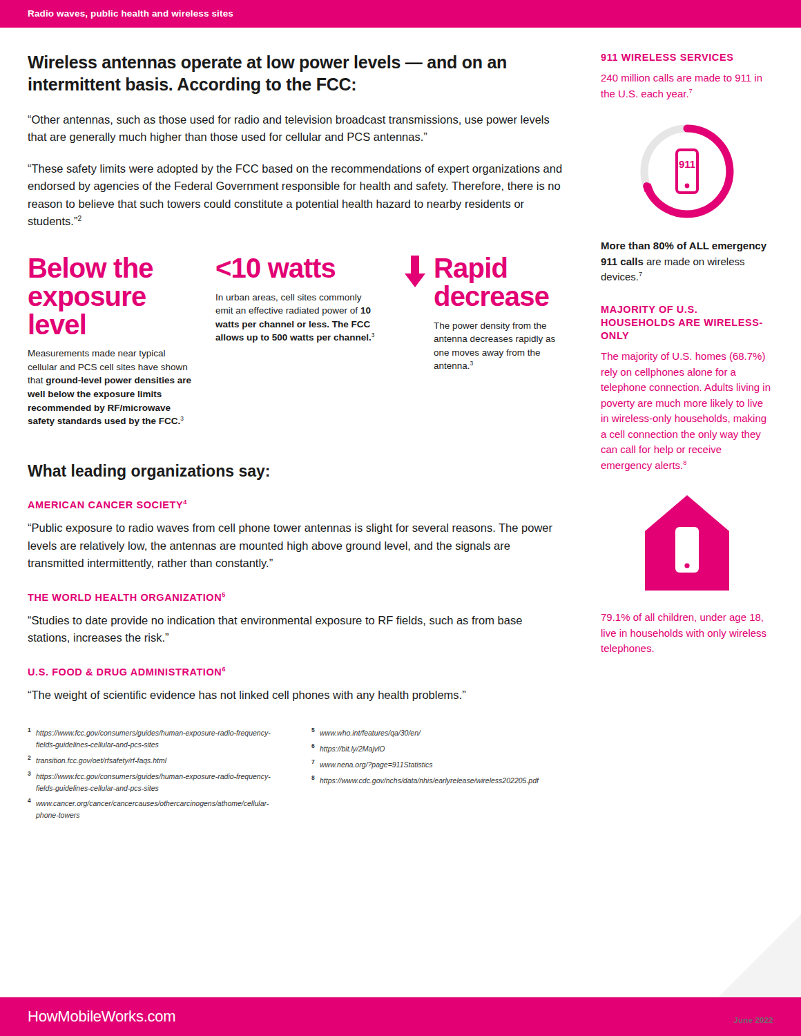Radio waves, public health and wireless sites
Wireless antennas operate at low power levels — and on an intermittent basis. According to the FCC:
“Other antennas, such as those used for radio and television broadcast transmissions, use power levels that are generally much higher than those used for cellular and PCS antennas.”
“These safety limits were adopted by the FCC based on the recommendations of expert organizations and endorsed by agencies of the Federal Government responsible for health and safety. Therefore, there is no reason to believe that such towers could constitute a potential health hazard to nearby residents or students.”2
Below the
exposure level
Measurements made near typical cellular and PCS cell sites have shown that ground-level power densities are well below the exposure limits recommended by RF/microwave safety standards used by the FCC.3
<10 watts
In urban areas, cell sites commonly emit an effective radiated power of 10 watts per channel or less. The FCC allows up to 500 watts per channel.3
Rapid
decrease
The power density from the antenna decreases rapidly as one moves away from the antenna.3
What leading organizations say:
American Cancer Society4
“Public exposure to radio waves from cell phone tower antennas is slight for several reasons. The power levels are relatively low, the antennas are mounted high above ground level, and the signals are transmitted intermittently, rather than constantly.”
The World Health Organization5
“Studies to date provide no indication that environmental exposure to RF fields, such as from base stations, increases the risk.”
U.S. Food & Drug Administration6
“The weight of scientific evidence has not linked cell phones with any health problems.”
1https://www.fcc.gov/consumers/guides/human-exposure-radio-frequency-fields-guidelines-cellular-and-pcs-sites
2transition.fcc.gov/oet/rfsafety/rf-faqs.html
3https://www.fcc.gov/consumers/guides/human-exposure-radio-frequency-fields-guidelines-cellular-and-pcs-sites
4www.cancer.org/cancer/cancercauses/othercarcinogens/athome/cellular-phone-towers
5www.who.int/features/qa/30/en/
6https://bit.ly/2MajvlO
7www.nena.org/?page=911Statistics
8https://www.cdc.gov/nchs/data/nhis/earlyrelease/wireless202205.pdf
911 Wireless Services
240 million calls are made to 911 in the U.S. each year.7
911
More than 80% of ALL emergency 911 calls are made on wireless devices.7
Majority of U.S. Households are Wireless-Only
The majority of U.S. homes (68.7%) rely on cellphones alone for a telephone connection. Adults living in poverty are much more likely to live in wireless-only households, making a cell connection the only way they can call for help or receive emergency alerts.8
79.1% of all children, under age 18, live in households with only wireless telephones.
HowMobileWorks.com
June 2022